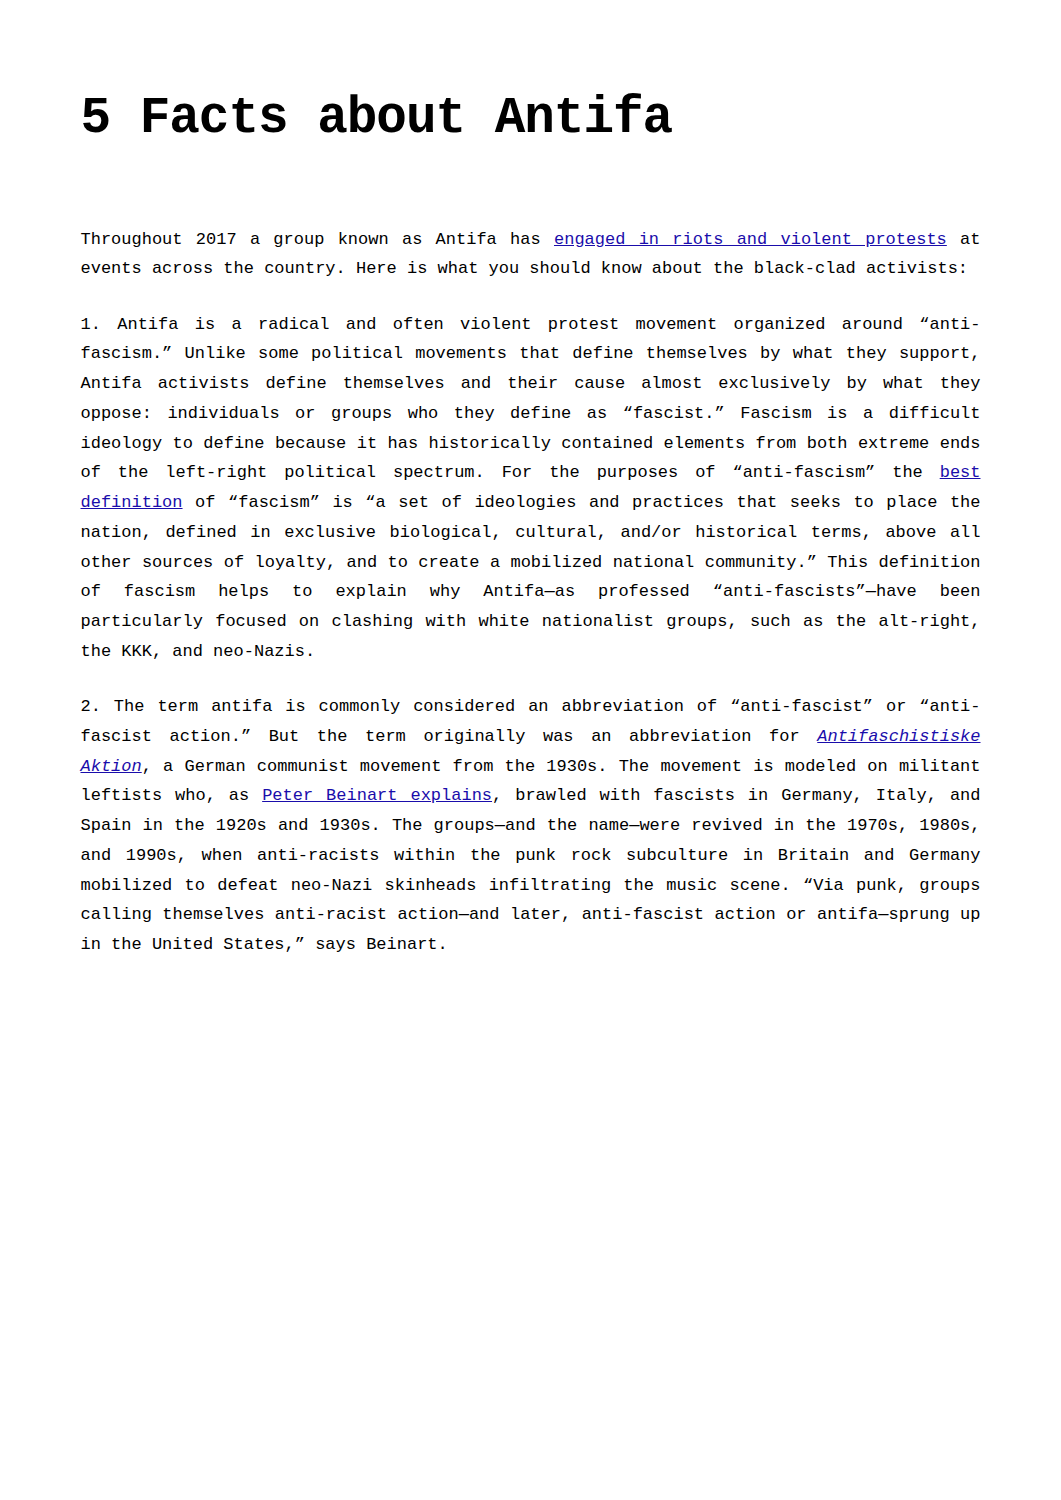5 Facts about Antifa
Throughout 2017 a group known as Antifa has engaged in riots and violent protests at events across the country. Here is what you should know about the black-clad activists:
1. Antifa is a radical and often violent protest movement organized around “anti-fascism.” Unlike some political movements that define themselves by what they support, Antifa activists define themselves and their cause almost exclusively by what they oppose: individuals or groups who they define as “fascist.” Fascism is a difficult ideology to define because it has historically contained elements from both extreme ends of the left-right political spectrum. For the purposes of “anti-fascism” the best definition of “fascism” is “a set of ideologies and practices that seeks to place the nation, defined in exclusive biological, cultural, and/or historical terms, above all other sources of loyalty, and to create a mobilized national community.” This definition of fascism helps to explain why Antifa—as professed “anti-fascists”—have been particularly focused on clashing with white nationalist groups, such as the alt-right, the KKK, and neo-Nazis.
2. The term antifa is commonly considered an abbreviation of “anti-fascist” or “anti-fascist action.” But the term originally was an abbreviation for Antifaschistiske Aktion, a German communist movement from the 1930s. The movement is modeled on militant leftists who, as Peter Beinart explains, brawled with fascists in Germany, Italy, and Spain in the 1920s and 1930s. The groups—and the name—were revived in the 1970s, 1980s, and 1990s, when anti-racists within the punk rock subculture in Britain and Germany mobilized to defeat neo-Nazi skinheads infiltrating the music scene. “Via punk, groups calling themselves anti-racist action—and later, anti-fascist action or antifa—sprung up in the United States,” says Beinart.